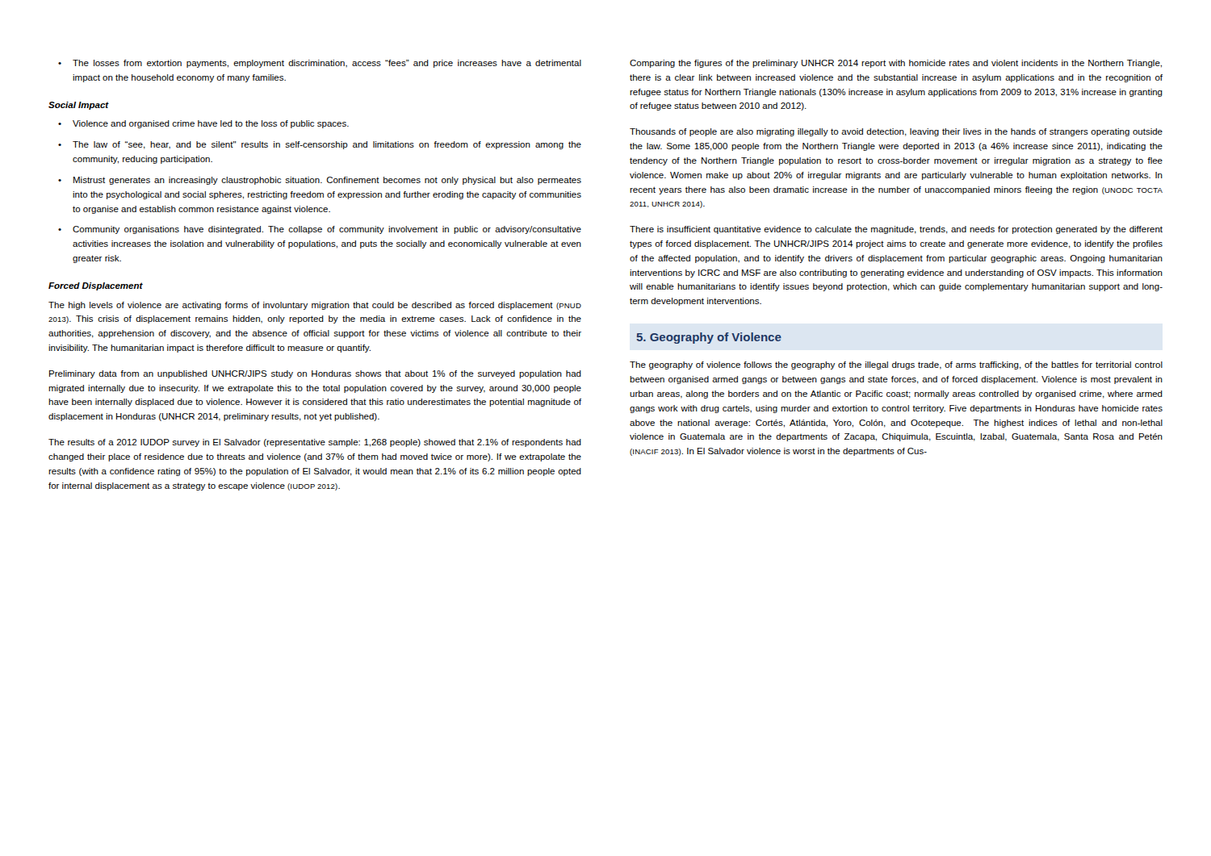The losses from extortion payments, employment discrimination, access “fees” and price increases have a detrimental impact on the household economy of many families.
Social Impact
Violence and organised crime have led to the loss of public spaces.
The law of “see, hear, and be silent" results in self-censorship and limitations on freedom of expression among the community, reducing participation.
Mistrust generates an increasingly claustrophobic situation. Confinement becomes not only physical but also permeates into the psychological and social spheres, restricting freedom of expression and further eroding the capacity of communities to organise and establish common resistance against violence.
Community organisations have disintegrated. The collapse of community involvement in public or advisory/consultative activities increases the isolation and vulnerability of populations, and puts the socially and economically vulnerable at even greater risk.
Forced Displacement
The high levels of violence are activating forms of involuntary migration that could be described as forced displacement (PNUD 2013). This crisis of displacement remains hidden, only reported by the media in extreme cases. Lack of confidence in the authorities, apprehension of discovery, and the absence of official support for these victims of violence all contribute to their invisibility. The humanitarian impact is therefore difficult to measure or quantify.
Preliminary data from an unpublished UNHCR/JIPS study on Honduras shows that about 1% of the surveyed population had migrated internally due to insecurity. If we extrapolate this to the total population covered by the survey, around 30,000 people have been internally displaced due to violence. However it is considered that this ratio underestimates the potential magnitude of displacement in Honduras (UNHCR 2014, preliminary results, not yet published).
The results of a 2012 IUDOP survey in El Salvador (representative sample: 1,268 people) showed that 2.1% of respondents had changed their place of residence due to threats and violence (and 37% of them had moved twice or more). If we extrapolate the results (with a confidence rating of 95%) to the population of El Salvador, it would mean that 2.1% of its 6.2 million people opted for internal displacement as a strategy to escape violence (IUDOP 2012).
Comparing the figures of the preliminary UNHCR 2014 report with homicide rates and violent incidents in the Northern Triangle, there is a clear link between increased violence and the substantial increase in asylum applications and in the recognition of refugee status for Northern Triangle nationals (130% increase in asylum applications from 2009 to 2013, 31% increase in granting of refugee status between 2010 and 2012).
Thousands of people are also migrating illegally to avoid detection, leaving their lives in the hands of strangers operating outside the law. Some 185,000 people from the Northern Triangle were deported in 2013 (a 46% increase since 2011), indicating the tendency of the Northern Triangle population to resort to cross-border movement or irregular migration as a strategy to flee violence. Women make up about 20% of irregular migrants and are particularly vulnerable to human exploitation networks. In recent years there has also been dramatic increase in the number of unaccompanied minors fleeing the region (UNODC TOCTA 2011, UNHCR 2014).
There is insufficient quantitative evidence to calculate the magnitude, trends, and needs for protection generated by the different types of forced displacement. The UNHCR/JIPS 2014 project aims to create and generate more evidence, to identify the profiles of the affected population, and to identify the drivers of displacement from particular geographic areas. Ongoing humanitarian interventions by ICRC and MSF are also contributing to generating evidence and understanding of OSV impacts. This information will enable humanitarians to identify issues beyond protection, which can guide complementary humanitarian support and long-term development interventions.
5. Geography of Violence
The geography of violence follows the geography of the illegal drugs trade, of arms trafficking, of the battles for territorial control between organised armed gangs or between gangs and state forces, and of forced displacement. Violence is most prevalent in urban areas, along the borders and on the Atlantic or Pacific coast; normally areas controlled by organised crime, where armed gangs work with drug cartels, using murder and extortion to control territory. Five departments in Honduras have homicide rates above the national average: Cortés, Atlántida, Yoro, Colón, and Ocotepeque. The highest indices of lethal and non-lethal violence in Guatemala are in the departments of Zacapa, Chiquimula, Escuintla, Izabal, Guatemala, Santa Rosa and Petén (INACIF 2013). In El Salvador violence is worst in the departments of Cus-